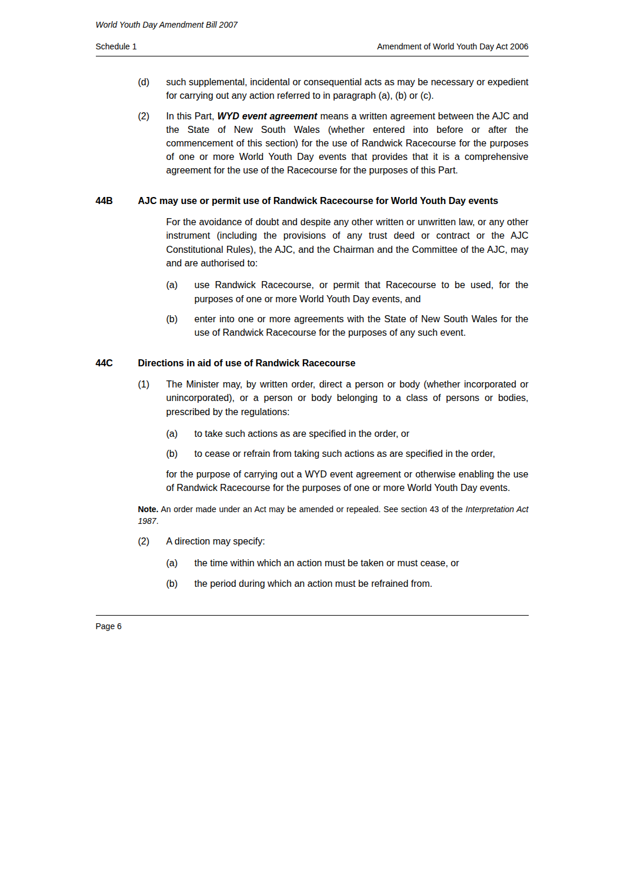World Youth Day Amendment Bill 2007
Schedule 1 Amendment of World Youth Day Act 2006
(d) such supplemental, incidental or consequential acts as may be necessary or expedient for carrying out any action referred to in paragraph (a), (b) or (c).
(2) In this Part, WYD event agreement means a written agreement between the AJC and the State of New South Wales (whether entered into before or after the commencement of this section) for the use of Randwick Racecourse for the purposes of one or more World Youth Day events that provides that it is a comprehensive agreement for the use of the Racecourse for the purposes of this Part.
44B AJC may use or permit use of Randwick Racecourse for World Youth Day events
For the avoidance of doubt and despite any other written or unwritten law, or any other instrument (including the provisions of any trust deed or contract or the AJC Constitutional Rules), the AJC, and the Chairman and the Committee of the AJC, may and are authorised to:
(a) use Randwick Racecourse, or permit that Racecourse to be used, for the purposes of one or more World Youth Day events, and
(b) enter into one or more agreements with the State of New South Wales for the use of Randwick Racecourse for the purposes of any such event.
44C Directions in aid of use of Randwick Racecourse
(1) The Minister may, by written order, direct a person or body (whether incorporated or unincorporated), or a person or body belonging to a class of persons or bodies, prescribed by the regulations:
(a) to take such actions as are specified in the order, or
(b) to cease or refrain from taking such actions as are specified in the order,
for the purpose of carrying out a WYD event agreement or otherwise enabling the use of Randwick Racecourse for the purposes of one or more World Youth Day events.
Note. An order made under an Act may be amended or repealed. See section 43 of the Interpretation Act 1987.
(2) A direction may specify:
(a) the time within which an action must be taken or must cease, or
(b) the period during which an action must be refrained from.
Page 6